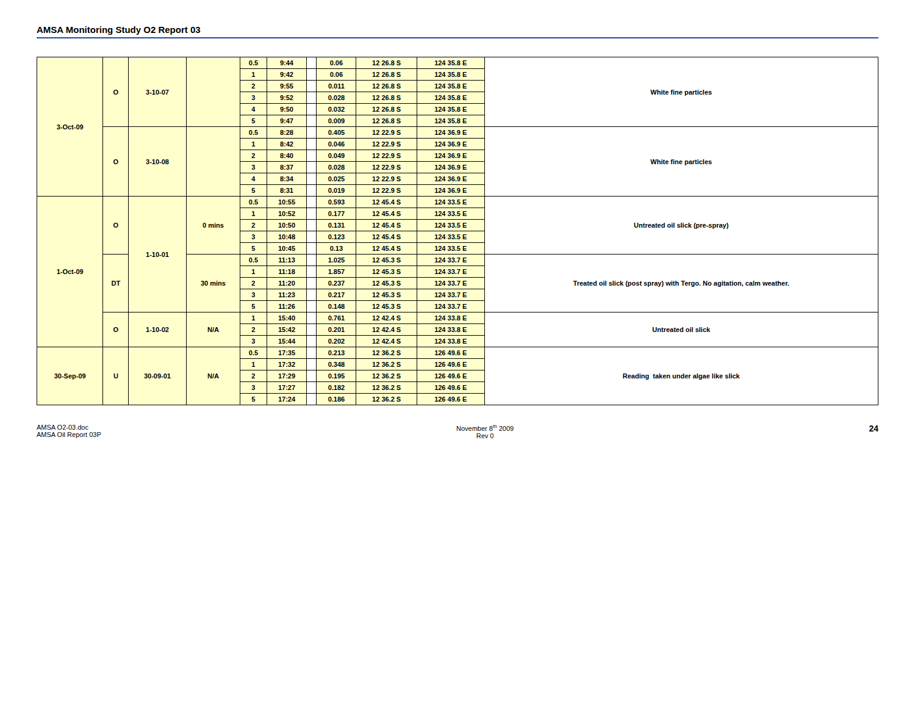AMSA Monitoring Study O2 Report 03
| 3-Oct-09 | O | 3-10-07 | | 0.5 | 9:44 | | 0.06 | 12 26.8 S | 124 35.8 E | White fine particles |
| 1 | 9:42 | | 0.06 | 12 26.8 S | 124 35.8 E |
| 2 | 9:55 | | 0.011 | 12 26.8 S | 124 35.8 E |
| 3 | 9:52 | | 0.028 | 12 26.8 S | 124 35.8 E |
| 4 | 9:50 | | 0.032 | 12 26.8 S | 124 35.8 E |
| 5 | 9:47 | | 0.009 | 12 26.8 S | 124 35.8 E |
| O | 3-10-08 | | 0.5 | 8:28 | | 0.405 | 12 22.9 S | 124 36.9 E | White fine particles |
| 1 | 8:42 | | 0.046 | 12 22.9 S | 124 36.9 E |
| 2 | 8:40 | | 0.049 | 12 22.9 S | 124 36.9 E |
| 3 | 8:37 | | 0.028 | 12 22.9 S | 124 36.9 E |
| 4 | 8:34 | | 0.025 | 12 22.9 S | 124 36.9 E |
| 5 | 8:31 | | 0.019 | 12 22.9 S | 124 36.9 E |
| 1-Oct-09 | O | 1-10-01 | 0 mins | 0.5 | 10:55 | | 0.593 | 12 45.4 S | 124 33.5 E | Untreated oil slick (pre-spray) |
| 1 | 10:52 | | 0.177 | 12 45.4 S | 124 33.5 E |
| 2 | 10:50 | | 0.131 | 12 45.4 S | 124 33.5 E |
| 3 | 10:48 | | 0.123 | 12 45.4 S | 124 33.5 E |
| 5 | 10:45 | | 0.13 | 12 45.4 S | 124 33.5 E |
| DT | 30 mins | 0.5 | 11:13 | | 1.025 | 12 45.3 S | 124 33.7 E | Treated oil slick (post spray) with Tergo. No agitation, calm weather. |
| 1 | 11:18 | | 1.857 | 12 45.3 S | 124 33.7 E |
| 2 | 11:20 | | 0.237 | 12 45.3 S | 124 33.7 E |
| 3 | 11:23 | | 0.217 | 12 45.3 S | 124 33.7 E |
| 5 | 11:26 | | 0.148 | 12 45.3 S | 124 33.7 E |
| O | 1-10-02 | N/A | 1 | 15:40 | | 0.761 | 12 42.4 S | 124 33.8 E | Untreated oil slick |
| 2 | 15:42 | | 0.201 | 12 42.4 S | 124 33.8 E |
| 3 | 15:44 | | 0.202 | 12 42.4 S | 124 33.8 E |
| 30-Sep-09 | U | 30-09-01 | N/A | 0.5 | 17:35 | | 0.213 | 12 36.2 S | 126 49.6 E | Reading taken under algae like slick |
| 1 | 17:32 | | 0.348 | 12 36.2 S | 126 49.6 E |
| 2 | 17:29 | | 0.195 | 12 36.2 S | 126 49.6 E |
| 3 | 17:27 | | 0.182 | 12 36.2 S | 126 49.6 E |
| 5 | 17:24 | | 0.186 | 12 36.2 S | 126 49.6 E |
AMSA O2-03.doc
AMSA Oil Report 03P
24
November 8th 2009
Rev 0